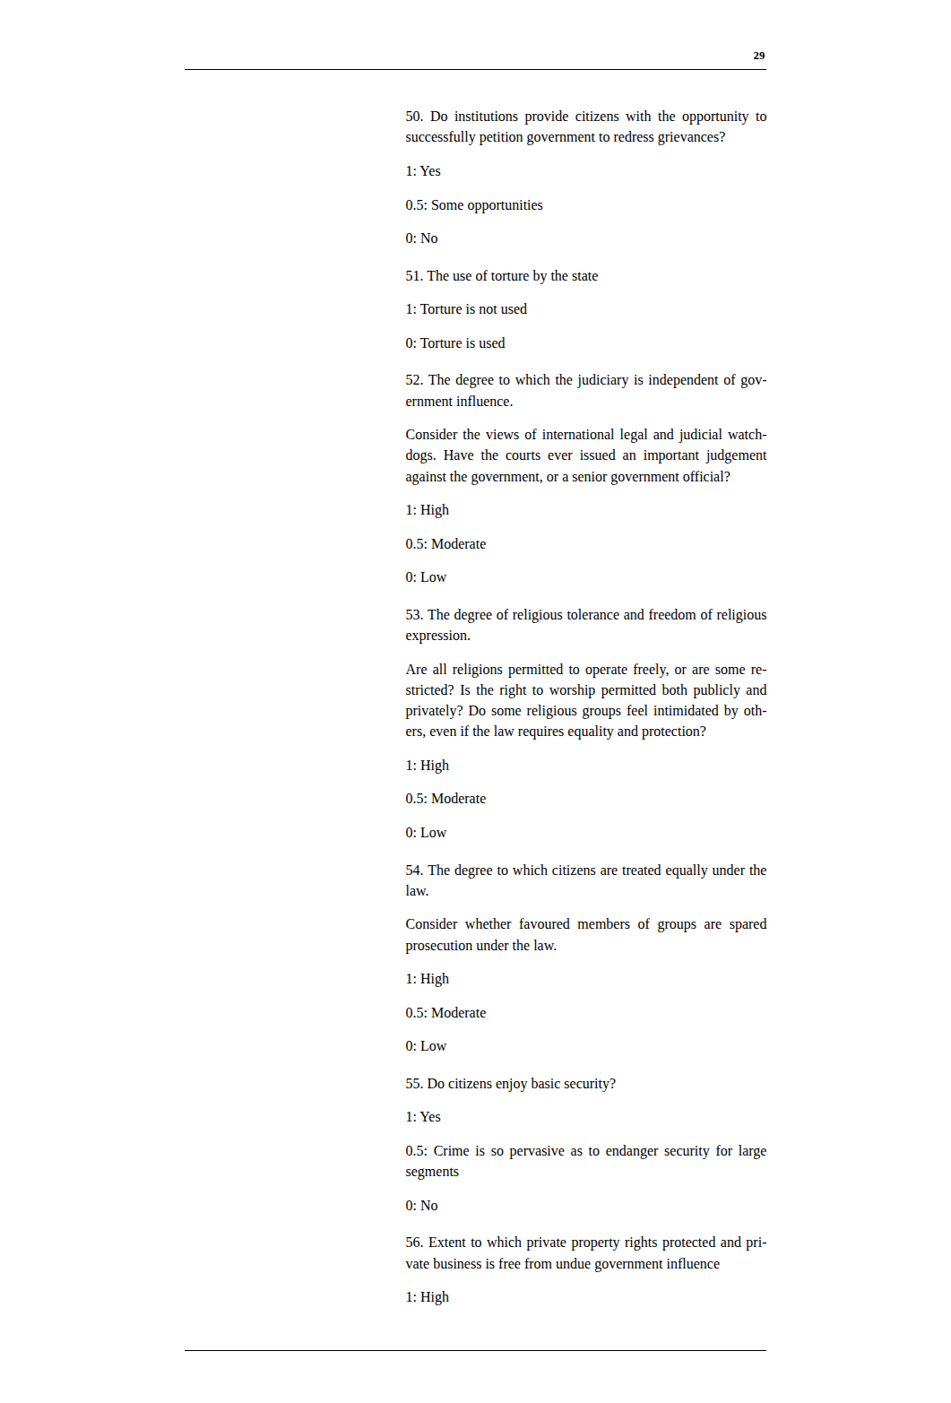29
50. Do institutions provide citizens with the opportunity to successfully petition government to redress grievances?
1: Yes
0.5: Some opportunities
0: No
51. The use of torture by the state
1: Torture is not used
0: Torture is used
52. The degree to which the judiciary is independent of government influence.
Consider the views of international legal and judicial watchdogs. Have the courts ever issued an important judgement against the government, or a senior government official?
1: High
0.5: Moderate
0: Low
53. The degree of religious tolerance and freedom of religious expression.
Are all religions permitted to operate freely, or are some restricted? Is the right to worship permitted both publicly and privately? Do some religious groups feel intimidated by others, even if the law requires equality and protection?
1: High
0.5: Moderate
0: Low
54. The degree to which citizens are treated equally under the law.
Consider whether favoured members of groups are spared prosecution under the law.
1: High
0.5: Moderate
0: Low
55. Do citizens enjoy basic security?
1: Yes
0.5: Crime is so pervasive as to endanger security for large segments
0: No
56. Extent to which private property rights protected and private business is free from undue government influence
1: High